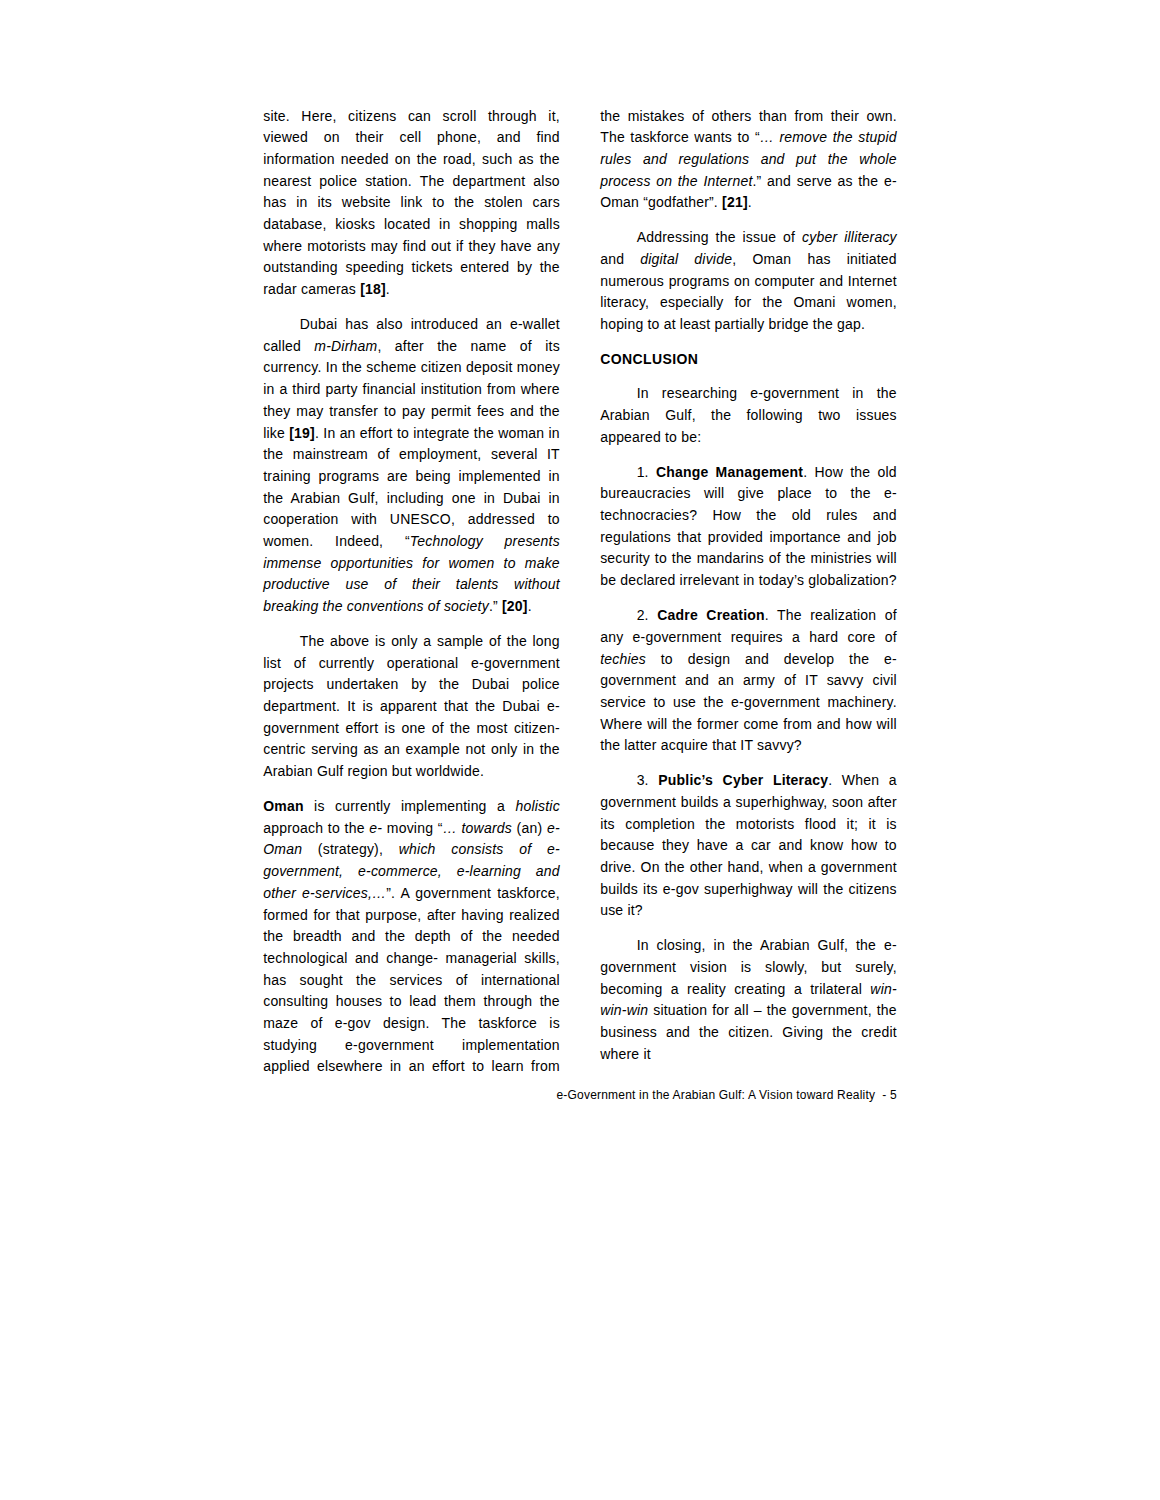site. Here, citizens can scroll through it, viewed on their cell phone, and find information needed on the road, such as the nearest police station. The department also has in its website link to the stolen cars database, kiosks located in shopping malls where motorists may find out if they have any outstanding speeding tickets entered by the radar cameras [18].
Dubai has also introduced an e-wallet called m-Dirham, after the name of its currency. In the scheme citizen deposit money in a third party financial institution from where they may transfer to pay permit fees and the like [19]. In an effort to integrate the woman in the mainstream of employment, several IT training programs are being implemented in the Arabian Gulf, including one in Dubai in cooperation with UNESCO, addressed to women. Indeed, “Technology presents immense opportunities for women to make productive use of their talents without breaking the conventions of society.” [20].
The above is only a sample of the long list of currently operational e-government projects undertaken by the Dubai police department. It is apparent that the Dubai e-government effort is one of the most citizen-centric serving as an example not only in the Arabian Gulf region but worldwide.
Oman is currently implementing a holistic approach to the e- moving “… towards (an) e-Oman (strategy), which consists of e-government, e-commerce, e-learning and other e-services,…”. A government taskforce, formed for that purpose, after having realized the breadth and the depth of the needed technological and change- managerial skills, has sought the services of international consulting houses to lead them through the maze of e-gov design. The taskforce is studying e-government implementation applied elsewhere in an effort to learn from the mistakes of others than from their own. The taskforce wants to “… remove the stupid rules and regulations and put the whole process on the Internet.” and serve as the e-Oman “godfather”. [21].
Addressing the issue of cyber illiteracy and digital divide, Oman has initiated numerous programs on computer and Internet literacy, especially for the Omani women, hoping to at least partially bridge the gap.
CONCLUSION
In researching e-government in the Arabian Gulf, the following two issues appeared to be:
1. Change Management. How the old bureaucracies will give place to the e-technocracies? How the old rules and regulations that provided importance and job security to the mandarins of the ministries will be declared irrelevant in today’s globalization?
2. Cadre Creation. The realization of any e-government requires a hard core of techies to design and develop the e-government and an army of IT savvy civil service to use the e-government machinery. Where will the former come from and how will the latter acquire that IT savvy?
3. Public’s Cyber Literacy. When a government builds a superhighway, soon after its completion the motorists flood it; it is because they have a car and know how to drive. On the other hand, when a government builds its e-gov superhighway will the citizens use it?
In closing, in the Arabian Gulf, the e-government vision is slowly, but surely, becoming a reality creating a trilateral win-win-win situation for all – the government, the business and the citizen. Giving the credit where it
e-Government in the Arabian Gulf: A Vision toward Reality - 5